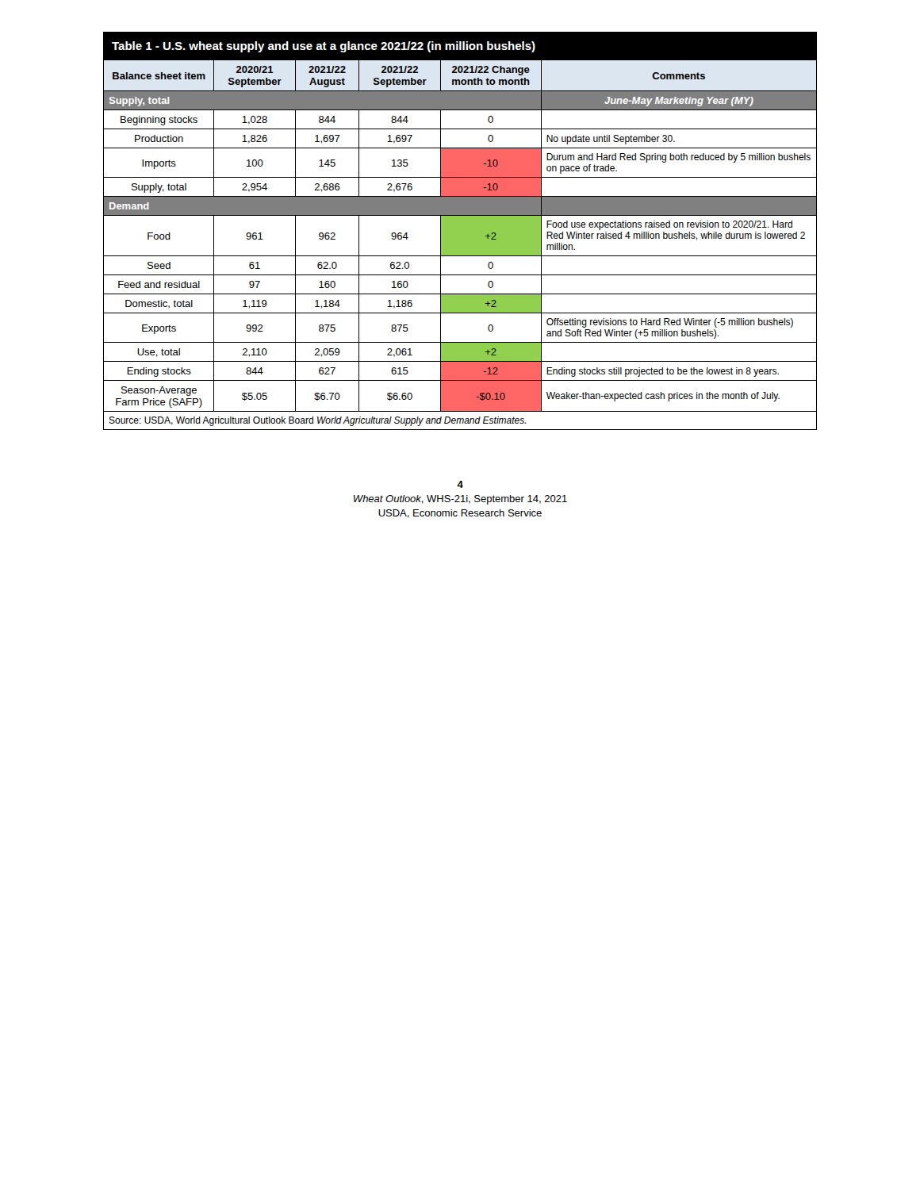Table 1 - U.S. wheat supply and use at a glance 2021/22 (in million bushels)
| Balance sheet item | 2020/21 September | 2021/22 August | 2021/22 September | 2021/22 Change month to month | Comments |
| --- | --- | --- | --- | --- | --- |
| Supply, total | June-May Marketing Year (MY) |
| Beginning stocks | 1,028 | 844 | 844 | 0 | |
| Production | 1,826 | 1,697 | 1,697 | 0 | No update until September 30. |
| Imports | 100 | 145 | 135 | -10 | Durum and Hard Red Spring both reduced by 5 million bushels on pace of trade. |
| Supply, total | 2,954 | 2,686 | 2,676 | -10 | |
| Demand | |
| Food | 961 | 962 | 964 | +2 | Food use expectations raised on revision to 2020/21. Hard Red Winter raised 4 million bushels, while durum is lowered 2 million. |
| Seed | 61 | 62.0 | 62.0 | 0 | |
| Feed and residual | 97 | 160 | 160 | 0 | |
| Domestic, total | 1,119 | 1,184 | 1,186 | +2 | |
| Exports | 992 | 875 | 875 | 0 | Offsetting revisions to Hard Red Winter (-5 million bushels) and Soft Red Winter (+5 million bushels). |
| Use, total | 2,110 | 2,059 | 2,061 | +2 | |
| Ending stocks | 844 | 627 | 615 | -12 | Ending stocks still projected to be the lowest in 8 years. |
| Season-Average Farm Price (SAFP) | $5.05 | $6.70 | $6.60 | -$0.10 | Weaker-than-expected cash prices in the month of July. |
| Source: USDA, World Agricultural Outlook Board World Agricultural Supply and Demand Estimates. |
4
Wheat Outlook, WHS-21i, September 14, 2021
USDA, Economic Research Service